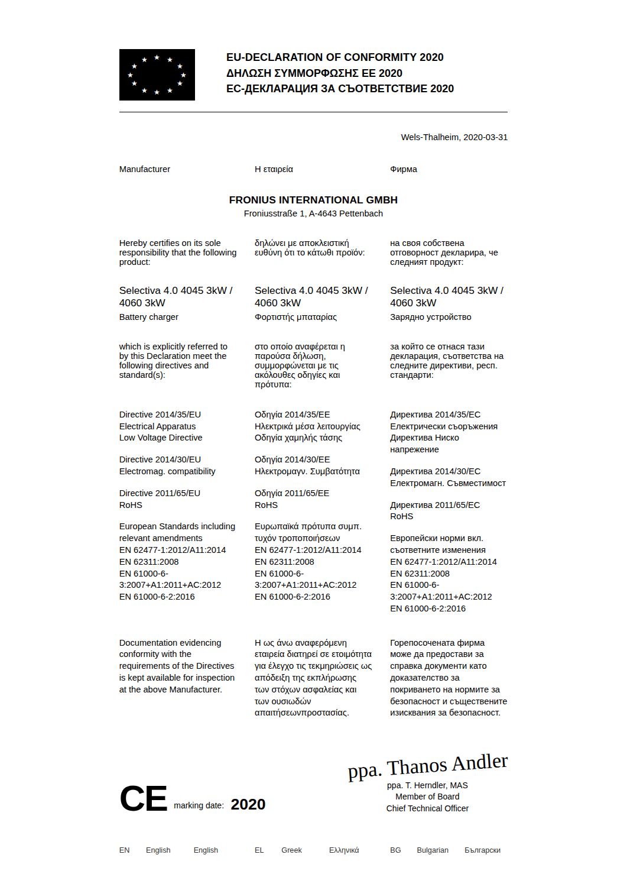★ ★ ★ ★ ★ ★ ★ ★ ★ ★ ★ ★
EU-DECLARATION OF CONFORMITY 2020
ΔΗΛΩΣΗ ΣΥΜΜΟΡΦΩΣΗΣ ΕΕ 2020
ЕС-ДЕКЛАРАЦИЯ ЗА СЪОТВЕТСТВИЕ 2020
Wels-Thalheim, 2020-03-31
Manufacturer
Η εταιρεία
Фирма
FRONIUS INTERNATIONAL GMBH
Froniusstraße 1, A-4643 Pettenbach
Hereby certifies on its sole responsibility that the following product:
δηλώνει με αποκλειστική ευθύνη ότι το κάτωθι προϊόν:
на своя собствена отговорност декларира, че следният продукт:
Selectiva 4.0 4045 3kW / 4060 3kW
Battery charger
Selectiva 4.0 4045 3kW / 4060 3kW
Φορτιστής μπαταρίας
Selectiva 4.0 4045 3kW / 4060 3kW
Зарядно устройство
which is explicitly referred to by this Declaration meet the following directives and standard(s):
στο οποίο αναφέρεται η παρούσα δήλωση, συμμορφώνεται με τις ακόλουθες οδηγίες και πρότυπα:
за който се отнася тази декларация, съответства на следните директиви, респ. стандарти:
Directive 2014/35/EU
Electrical Apparatus
Low Voltage Directive
Directive 2014/30/EU
Electromag. compatibility
Directive 2011/65/EU
RoHS
European Standards including relevant amendments
EN 62477-1:2012/A11:2014
EN 62311:2008
EN 61000-6-3:2007+A1:2011+AC:2012
EN 61000-6-2:2016
Οδηγία 2014/35/ΕΕ
Ηλεκτρικά μέσα λειτουργίας
Οδηγία χαμηλής τάσης
Οδηγία 2014/30/ΕΕ
Ηλεκτρομαγν. Συμβατότητα
Οδηγία 2011/65/ΕΕ
RoHS
Ευρωπαϊκά πρότυπα συμπ. τυχόν τροποποιήσεων
EN 62477-1:2012/A11:2014
EN 62311:2008
EN 61000-6-3:2007+A1:2011+AC:2012
EN 61000-6-2:2016
Директива 2014/35/ЕС
Електрически съоръжения
Директива Ниско напрежение
Директива 2014/30/ЕС
Електромагн. Съвместимост
Директива 2011/65/ЕС
RoHS
Европейски норми вкл. съответните изменения
EN 62477-1:2012/A11:2014
EN 62311:2008
EN 61000-6-3:2007+A1:2011+AC:2012
EN 61000-6-2:2016
Documentation evidencing conformity with the requirements of the Directives is kept available for inspection at the above Manufacturer.
Η ως άνω αναφερόμενη εταιρεία διατηρεί σε ετοιμότητα για έλεγχο τις τεκμηριώσεις ως απόδειξη της εκπλήρωσης των στόχων ασφαλείας και των ουσιωδών απαιτήσεωνπροστασίας.
Горепосочената фирма може да предостави за справка документи като доказателство за покриването на нормите за безопасност и съществените изисквания за безопасност.
CE marking date: 2020
ppa. Thanos Andler
ppa. T. Herndler, MAS
Member of Board
Chief Technical Officer
EN English English
EL Greek Ελληνικά
BG Bulgarian Български